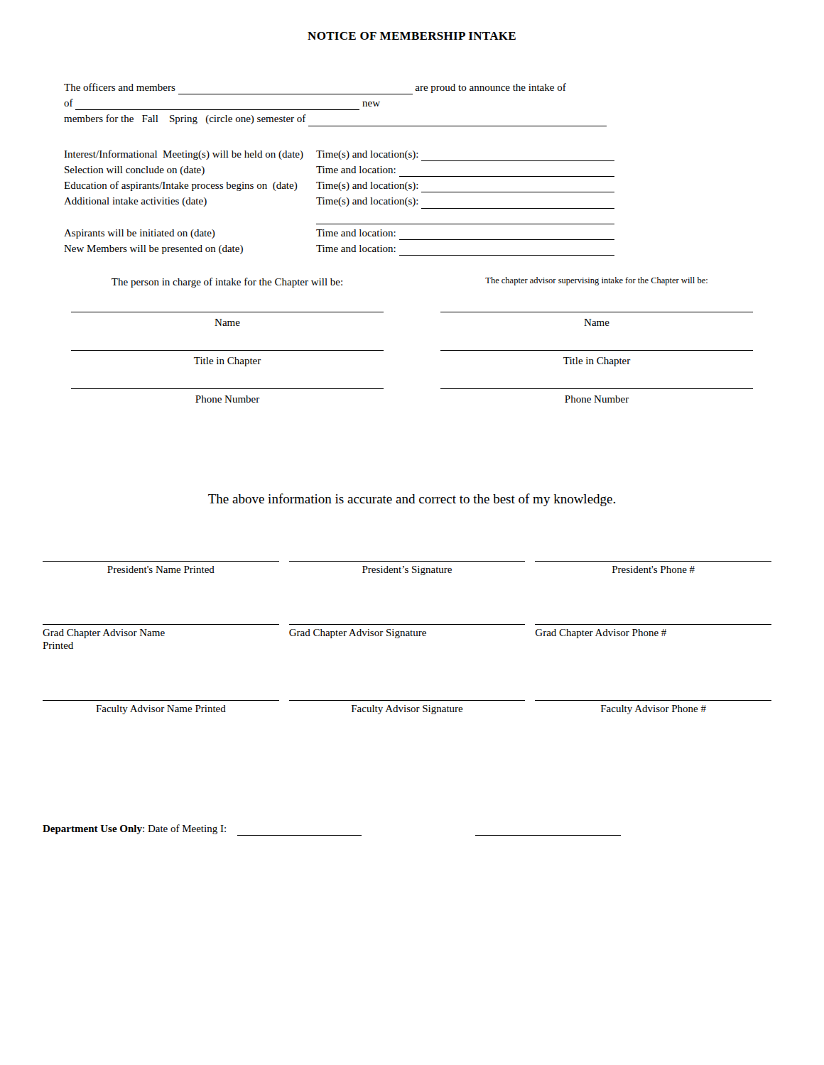NOTICE OF MEMBERSHIP INTAKE
The officers and members are proud to announce the intake of of new members for the Fall Spring (circle one) semester of
| Interest/Informational Meeting(s) will be held on (date) | Time(s) and location(s): |
| Selection will conclude on (date) | Time and location: |
| Education of aspirants/Intake process begins on (date) | Time(s) and location(s): |
| Additional intake activities (date) | Time(s) and location(s): |
| Aspirants will be initiated on (date) | Time and location: |
| New Members will be presented on (date) | Time and location: |
| The person in charge of intake for the Chapter will be: | The chapter advisor supervising intake for the Chapter will be: |
| Name Title in Chapter Phone Number | Name Title in Chapter Phone Number |
The above information is accurate and correct to the best of my knowledge.
| President's Name Printed | President’s Signature | President's Phone # |
| Grad Chapter Advisor Name Printed | Grad Chapter Advisor Signature | Grad Chapter Advisor Phone # |
| Faculty Advisor Name Printed | Faculty Advisor Signature | Faculty Advisor Phone # |
Department Use Only: Date of Meeting I: